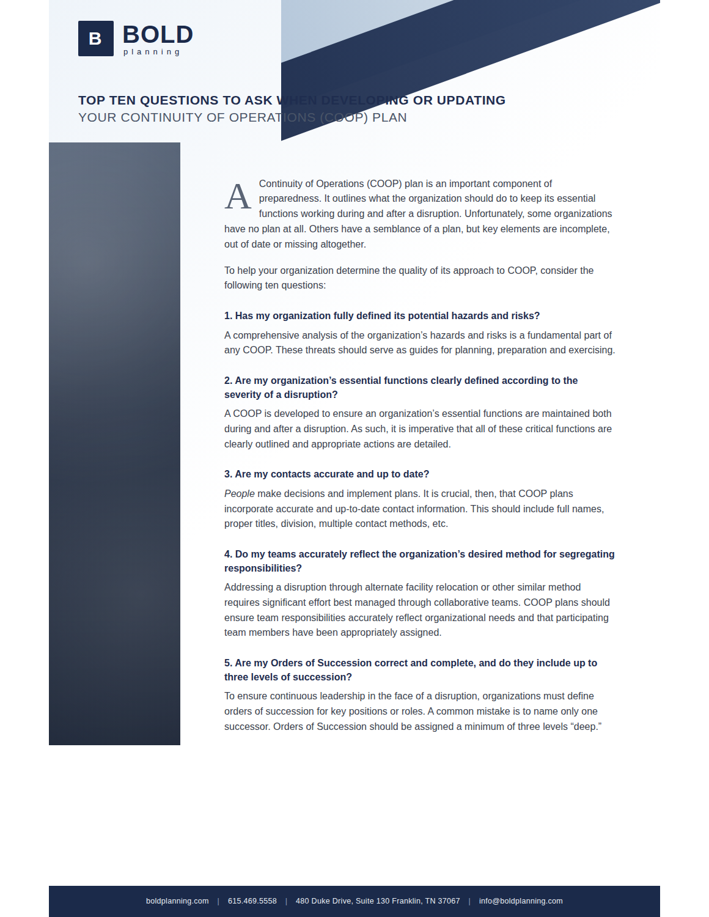B
BOLD planning
Top Ten Questions to Ask When Developing or Updating Your Continuity of Operations (COOP) Plan
A Continuity of Operations (COOP) plan is an important component of preparedness. It outlines what the organization should do to keep its essential functions working during and after a disruption. Unfortunately, some organizations have no plan at all. Others have a semblance of a plan, but key elements are incomplete, out of date or missing altogether.
To help your organization determine the quality of its approach to COOP, consider the following ten questions:
1. Has my organization fully defined its potential hazards and risks?
A comprehensive analysis of the organization’s hazards and risks is a fundamental part of any COOP. These threats should serve as guides for planning, preparation and exercising.
2. Are my organization’s essential functions clearly defined according to the severity of a disruption?
A COOP is developed to ensure an organization’s essential functions are maintained both during and after a disruption. As such, it is imperative that all of these critical functions are clearly outlined and appropriate actions are detailed.
3. Are my contacts accurate and up to date?
People make decisions and implement plans. It is crucial, then, that COOP plans incorporate accurate and up-to-date contact information. This should include full names, proper titles, division, multiple contact methods, etc.
4. Do my teams accurately reflect the organization’s desired method for segregating responsibilities?
Addressing a disruption through alternate facility relocation or other similar method requires significant effort best managed through collaborative teams. COOP plans should ensure team responsibilities accurately reflect organizational needs and that participating team members have been appropriately assigned.
5. Are my Orders of Succession correct and complete, and do they include up to three levels of succession?
To ensure continuous leadership in the face of a disruption, organizations must define orders of succession for key positions or roles. A common mistake is to name only one successor. Orders of Succession should be assigned a minimum of three levels “deep.”
boldplanning.com | 615.469.5558 | 480 Duke Drive, Suite 130 Franklin, TN 37067 | info@boldplanning.com